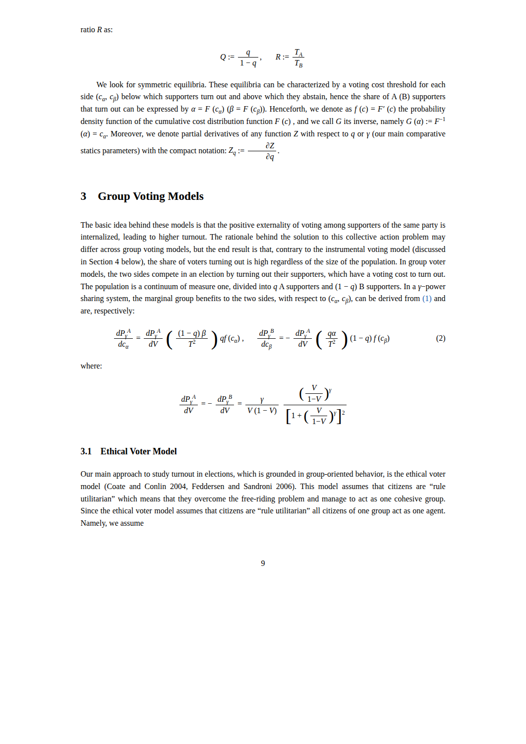ratio R as:
Q := q 1 − q, R := TA TB
We look for symmetric equilibria. These equilibria can be characterized by a voting cost threshold for each side (cα, cβ) below which supporters turn out and above which they abstain, hence the share of A (B) supporters that turn out can be expressed by α = F (cα) (β = F (cβ)). Henceforth, we denote as f (c) = F′ (c) the probability density function of the cumulative cost distribution function F (c) , and we call G its inverse, namely G (α) := F−1 (α) = cα. Moreover, we denote partial derivatives of any function Z with respect to q or γ (our main comparative statics parameters) with the compact notation: Zq := ∂Z∂q.
3 Group Voting Models
The basic idea behind these models is that the positive externality of voting among supporters of the same party is internalized, leading to higher turnout. The rationale behind the solution to this collective action problem may differ across group voting models, but the end result is that, contrary to the instrumental voting model (discussed in Section 4 below), the share of voters turning out is high regardless of the size of the population. In group voter models, the two sides compete in an election by turning out their supporters, which have a voting cost to turn out. The population is a continuum of measure one, divided into q A supporters and (1 − q) B supporters. In a γ−power sharing system, the marginal group benefits to the two sides, with respect to (cα, cβ), can be derived from (1) and are, respectively:
dPγA dcα = dPγA dV ( (1 − q) β T2 ) qf (cα) , dPγB dcβ = − dPγA dV ( qα T2 ) (1 − q) f (cβ)
(2)
where:
dPγA dV = − dPγB dV = γV (1 − V) (V 1−V)γ[1 + (V 1−V)γ]2
3.1 Ethical Voter Model
Our main approach to study turnout in elections, which is grounded in group-oriented behavior, is the ethical voter model (Coate and Conlin 2004, Feddersen and Sandroni 2006). This model assumes that citizens are “rule utilitarian” which means that they overcome the free-riding problem and manage to act as one cohesive group. Since the ethical voter model assumes that citizens are “rule utilitarian” all citizens of one group act as one agent. Namely, we assume
9